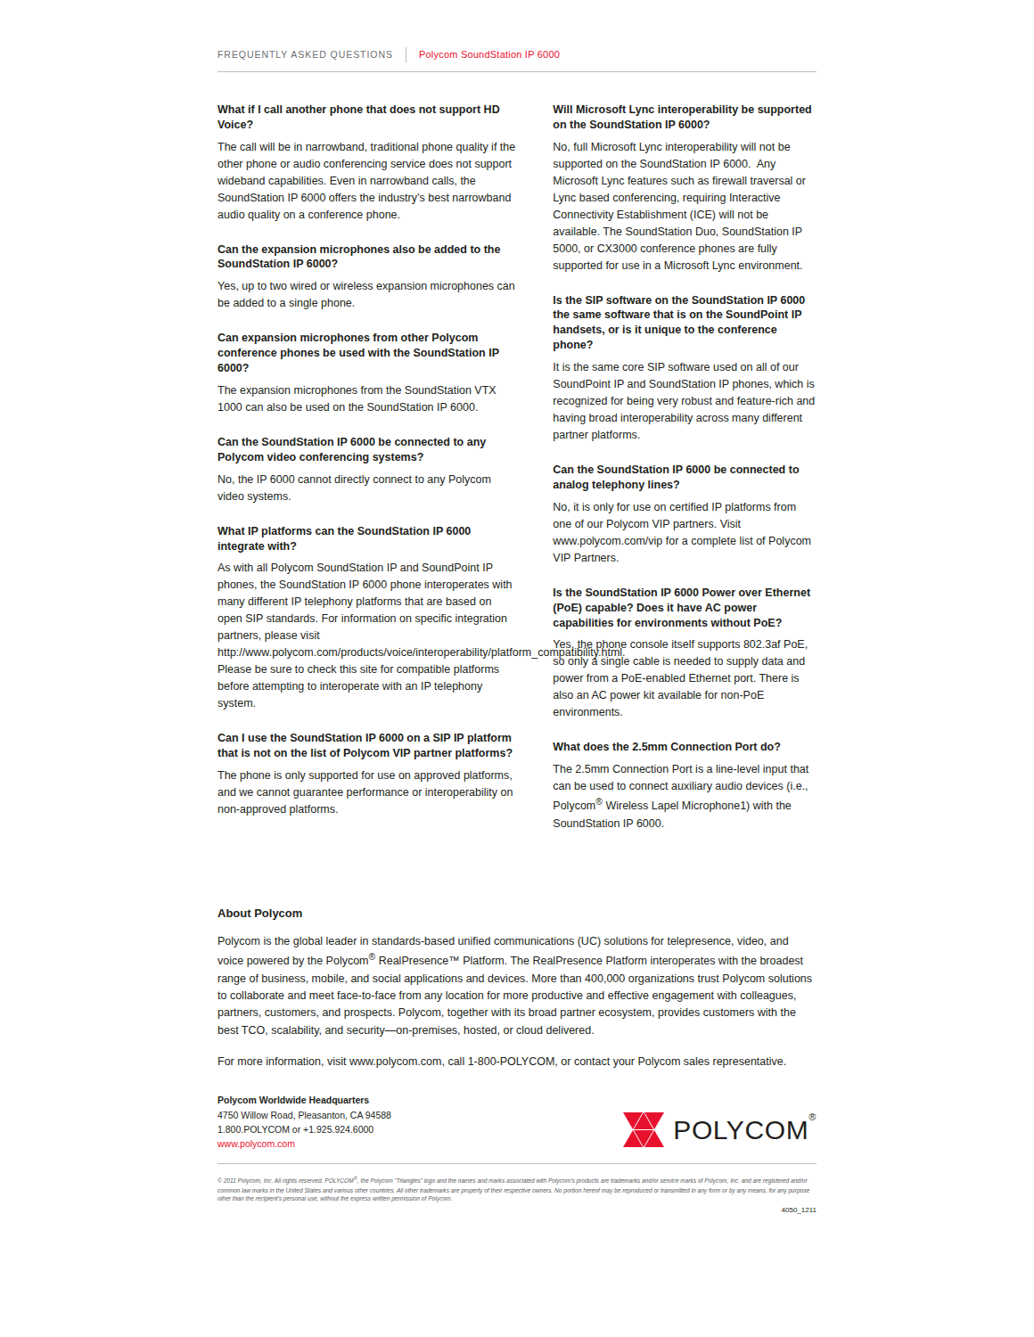FREQUENTLY ASKED QUESTIONS Polycom SoundStation IP 6000
What if I call another phone that does not support HD Voice?
The call will be in narrowband, traditional phone quality if the other phone or audio conferencing service does not support wideband capabilities. Even in narrowband calls, the SoundStation IP 6000 offers the industry’s best narrowband audio quality on a conference phone.
Can the expansion microphones also be added to the SoundStation IP 6000?
Yes, up to two wired or wireless expansion microphones can be added to a single phone.
Can expansion microphones from other Polycom conference phones be used with the SoundStation IP 6000?
The expansion microphones from the SoundStation VTX 1000 can also be used on the SoundStation IP 6000.
Can the SoundStation IP 6000 be connected to any Polycom video conferencing systems?
No, the IP 6000 cannot directly connect to any Polycom video systems.
What IP platforms can the SoundStation IP 6000 integrate with?
As with all Polycom SoundStation IP and SoundPoint IP phones, the SoundStation IP 6000 phone interoperates with many different IP telephony platforms that are based on open SIP standards. For information on specific integration partners, please visit http://www.polycom.com/products/voice/interoperability/platform_compatibility.html. Please be sure to check this site for compatible platforms before attempting to interoperate with an IP telephony system.
Can I use the SoundStation IP 6000 on a SIP IP platform that is not on the list of Polycom VIP partner platforms?
The phone is only supported for use on approved platforms, and we cannot guarantee performance or interoperability on non-approved platforms.
Will Microsoft Lync interoperability be supported on the SoundStation IP 6000?
No, full Microsoft Lync interoperability will not be supported on the SoundStation IP 6000. Any Microsoft Lync features such as firewall traversal or Lync based conferencing, requiring Interactive Connectivity Establishment (ICE) will not be available. The SoundStation Duo, SoundStation IP 5000, or CX3000 conference phones are fully supported for use in a Microsoft Lync environment.
Is the SIP software on the SoundStation IP 6000 the same software that is on the SoundPoint IP handsets, or is it unique to the conference phone?
It is the same core SIP software used on all of our SoundPoint IP and SoundStation IP phones, which is recognized for being very robust and feature-rich and having broad interoperability across many different partner platforms.
Can the SoundStation IP 6000 be connected to analog telephony lines?
No, it is only for use on certified IP platforms from one of our Polycom VIP partners. Visit www.polycom.com/vip for a complete list of Polycom VIP Partners.
Is the SoundStation IP 6000 Power over Ethernet (PoE) capable? Does it have AC power capabilities for environments without PoE?
Yes, the phone console itself supports 802.3af PoE, so only a single cable is needed to supply data and power from a PoE-enabled Ethernet port. There is also an AC power kit available for non-PoE environments.
What does the 2.5mm Connection Port do?
The 2.5mm Connection Port is a line-level input that can be used to connect auxiliary audio devices (i.e., Polycom® Wireless Lapel Microphone1) with the SoundStation IP 6000.
About Polycom
Polycom is the global leader in standards-based unified communications (UC) solutions for telepresence, video, and voice powered by the Polycom® RealPresence™ Platform. The RealPresence Platform interoperates with the broadest range of business, mobile, and social applications and devices. More than 400,000 organizations trust Polycom solutions to collaborate and meet face-to-face from any location for more productive and effective engagement with colleagues, partners, customers, and prospects. Polycom, together with its broad partner ecosystem, provides customers with the best TCO, scalability, and security—on-premises, hosted, or cloud delivered.
For more information, visit www.polycom.com, call 1-800-POLYCOM, or contact your Polycom sales representative.
Polycom Worldwide Headquarters 4750 Willow Road, Pleasanton, CA 94588
1.800.POLYCOM or +1.925.924.6000
www.polycom.com
POLYCOM®
© 2011 Polycom, Inc. All rights reserved. POLYCOM®, the Polycom "Triangles" logo and the names and marks associated with Polycom's products are trademarks and/or service marks of Polycom, Inc. and are registered and/or common law marks in the United States and various other countries. All other trademarks are property of their respective owners. No portion hereof may be reproduced or transmitted in any form or by any means, for any purpose other than the recipient's personal use, without the express written permission of Polycom. 4050_1211